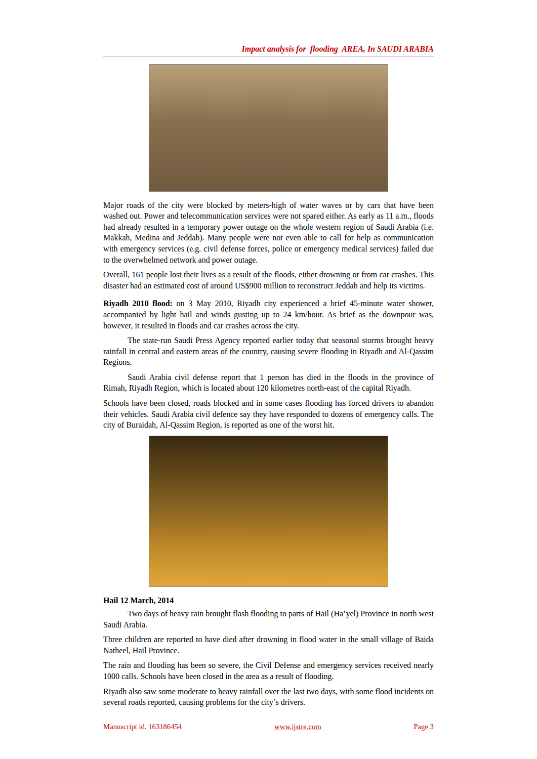Impact analysis for flooding AREA, In SAUDI ARABIA
Major roads of the city were blocked by meters-high of water waves or by cars that have been washed out. Power and telecommunication services were not spared either. As early as 11 a.m., floods had already resulted in a temporary power outage on the whole western region of Saudi Arabia (i.e. Makkah, Medina and Jeddah). Many people were not even able to call for help as communication with emergency services (e.g. civil defense forces, police or emergency medical services) failed due to the overwhelmed network and power outage.
Overall, 161 people lost their lives as a result of the floods, either drowning or from car crashes. This disaster had an estimated cost of around US$900 million to reconstruct Jeddah and help its victims.
Riyadh 2010 flood: on 3 May 2010, Riyadh city experienced a brief 45-minute water shower, accompanied by light hail and winds gusting up to 24 km/hour. As brief as the downpour was, however, it resulted in floods and car crashes across the city.
The state-run Saudi Press Agency reported earlier today that seasonal storms brought heavy rainfall in central and eastern areas of the country, causing severe flooding in Riyadh and Al-Qassim Regions.
Saudi Arabia civil defense report that 1 person has died in the floods in the province of Rimah, Riyadh Region, which is located about 120 kilometres north-east of the capital Riyadh.
Schools have been closed, roads blocked and in some cases flooding has forced drivers to abandon their vehicles. Saudi Arabia civil defence say they have responded to dozens of emergency calls. The city of Buraidah, Al-Qassim Region, is reported as one of the worst hit.
Hail 12 March, 2014
Two days of heavy rain brought flash flooding to parts of Hail (Ha’yel) Province in north west Saudi Arabia.
Three children are reported to have died after drowning in flood water in the small village of Baida Natheel, Hail Province.
The rain and flooding has been so severe, the Civil Defense and emergency services received nearly 1000 calls. Schools have been closed in the area as a result of flooding.
Riyadh also saw some moderate to heavy rainfall over the last two days, with some flood incidents on several roads reported, causing problems for the city’s drivers.
Manuscript id. 163186454
www.ijstre.com
Page 3